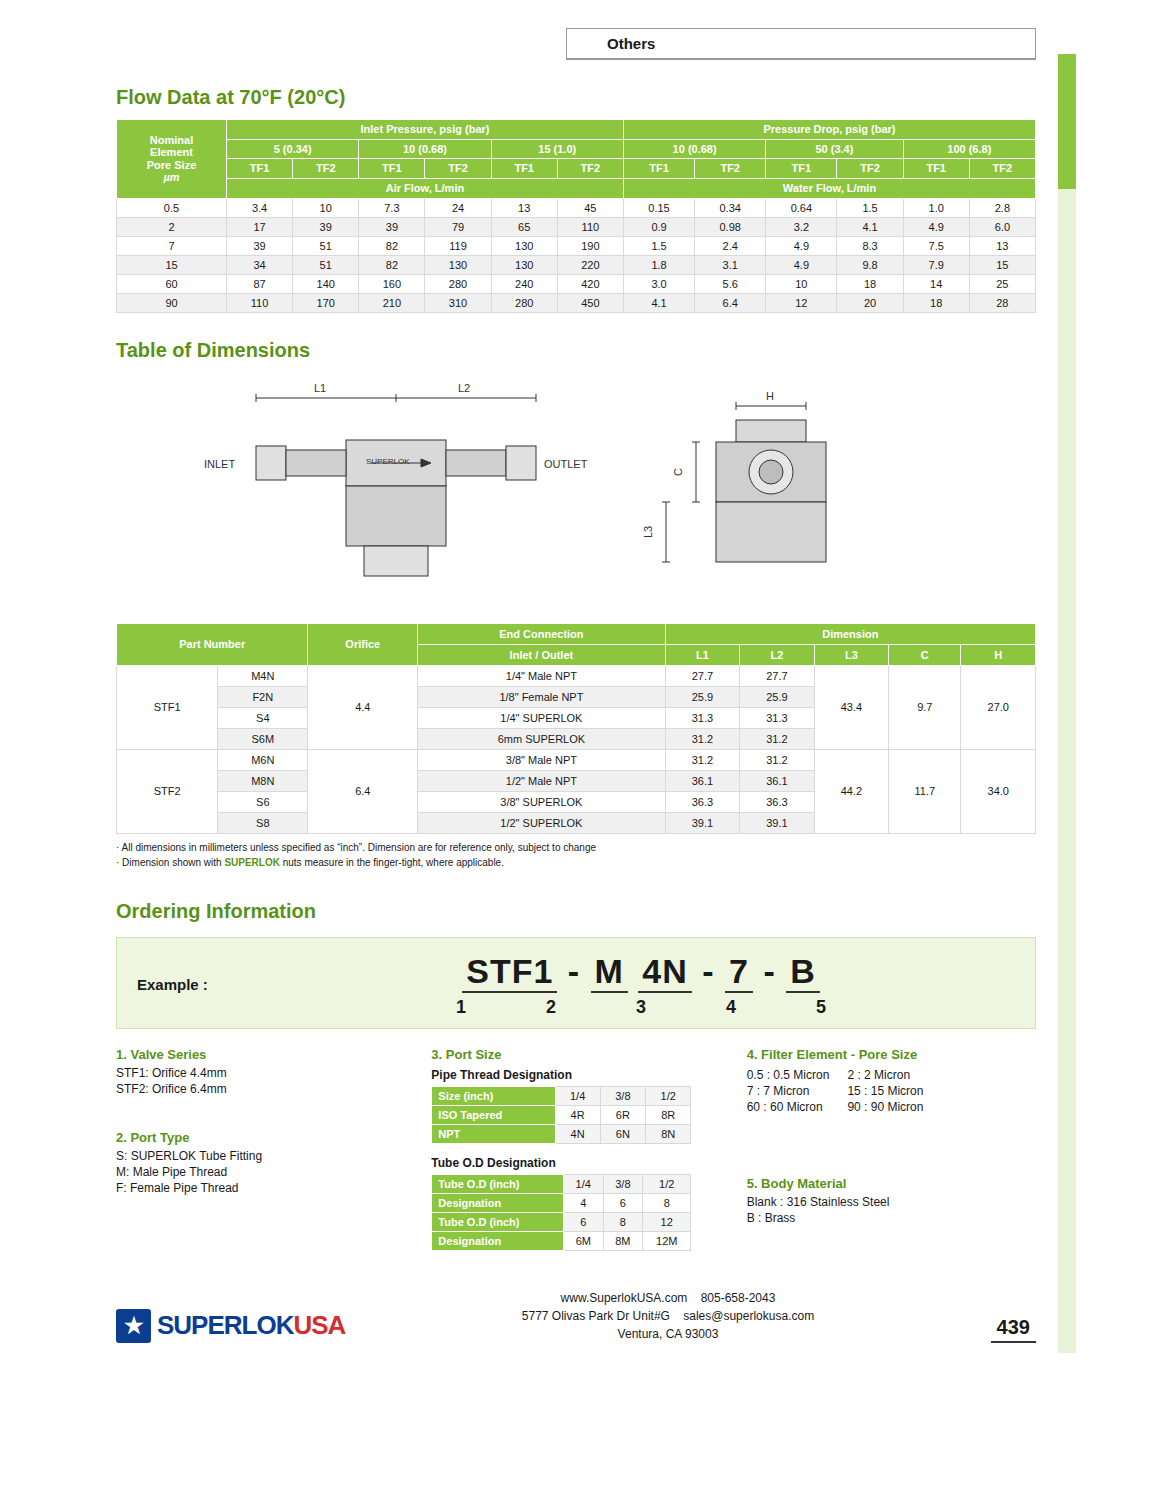Others
Flow Data at 70°F (20°C)
| Nominal Element Pore Size µm | Inlet Pressure, psig (bar) | Pressure Drop, psig (bar) |
| --- | --- | --- |
| 5 (0.34) | 10 (0.68) | 15 (1.0) | 10 (0.68) | 50 (3.4) | 100 (6.8) |
| TF1 | TF2 | TF1 | TF2 | TF1 | TF2 | TF1 | TF2 | TF1 | TF2 | TF1 | TF2 |
| Air Flow, L/min | Water Flow, L/min |
| 0.5 | 3.4 | 10 | 7.3 | 24 | 13 | 45 | 0.15 | 0.34 | 0.64 | 1.5 | 1.0 | 2.8 |
| 2 | 17 | 39 | 39 | 79 | 65 | 110 | 0.9 | 0.98 | 3.2 | 4.1 | 4.9 | 6.0 |
| 7 | 39 | 51 | 82 | 119 | 130 | 190 | 1.5 | 2.4 | 4.9 | 8.3 | 7.5 | 13 |
| 15 | 34 | 51 | 82 | 130 | 130 | 220 | 1.8 | 3.1 | 4.9 | 9.8 | 7.9 | 15 |
| 60 | 87 | 140 | 160 | 280 | 240 | 420 | 3.0 | 5.6 | 10 | 18 | 14 | 25 |
| 90 | 110 | 170 | 210 | 310 | 280 | 450 | 4.1 | 6.4 | 12 | 20 | 18 | 28 |
Table of Dimensions
L1 L2 INLET OUTLET SUPERLOK H C L3
| Part Number | Orifice | End Connection | Dimension |
| --- | --- | --- | --- |
| Inlet / Outlet | L1 | L2 | L3 | C | H |
| STF1 | M4N | 4.4 | 1/4" Male NPT | 27.7 | 27.7 | 43.4 | 9.7 | 27.0 |
| F2N | 1/8" Female NPT | 25.9 | 25.9 |
| S4 | 1/4" SUPERLOK | 31.3 | 31.3 |
| S6M | 6mm SUPERLOK | 31.2 | 31.2 |
| STF2 | M6N | 6.4 | 3/8" Male NPT | 31.2 | 31.2 | 44.2 | 11.7 | 34.0 |
| M8N | 1/2" Male NPT | 36.1 | 36.1 |
| S6 | 3/8" SUPERLOK | 36.3 | 36.3 |
| S8 | 1/2" SUPERLOK | 39.1 | 39.1 |
· All dimensions in millimeters unless specified as “inch”. Dimension are for reference only, subject to change
· Dimension shown with SUPERLOK nuts measure in the finger-tight, where applicable.
Ordering Information
Example :
STF1 - M 4N - 7 - B
12345
1. Valve Series
STF1: Orifice 4.4mm
STF2: Orifice 6.4mm
2. Port Type
S: SUPERLOK Tube Fitting
M: Male Pipe Thread
F: Female Pipe Thread
3. Port Size
Pipe Thread Designation
| Size (inch) | 1/4 | 3/8 | 1/2 |
| ISO Tapered | 4R | 6R | 8R |
| NPT | 4N | 6N | 8N |
Tube O.D Designation
| Tube O.D (inch) | 1/4 | 3/8 | 1/2 |
| Designation | 4 | 6 | 8 |
| Tube O.D (inch) | 6 | 8 | 12 |
| Designation | 6M | 8M | 12M |
4. Filter Element - Pore Size
0.5 : 0.5 Micron
7 : 7 Micron
60 : 60 Micron
2 : 2 Micron
15 : 15 Micron
90 : 90 Micron
5. Body Material
Blank : 316 Stainless Steel
B : Brass
★ SUPERLOKUSA
www.SuperlokUSA.com 805-658-2043
5777 Olivas Park Dr Unit#G sales@superlokusa.com
Ventura, CA 93003
439